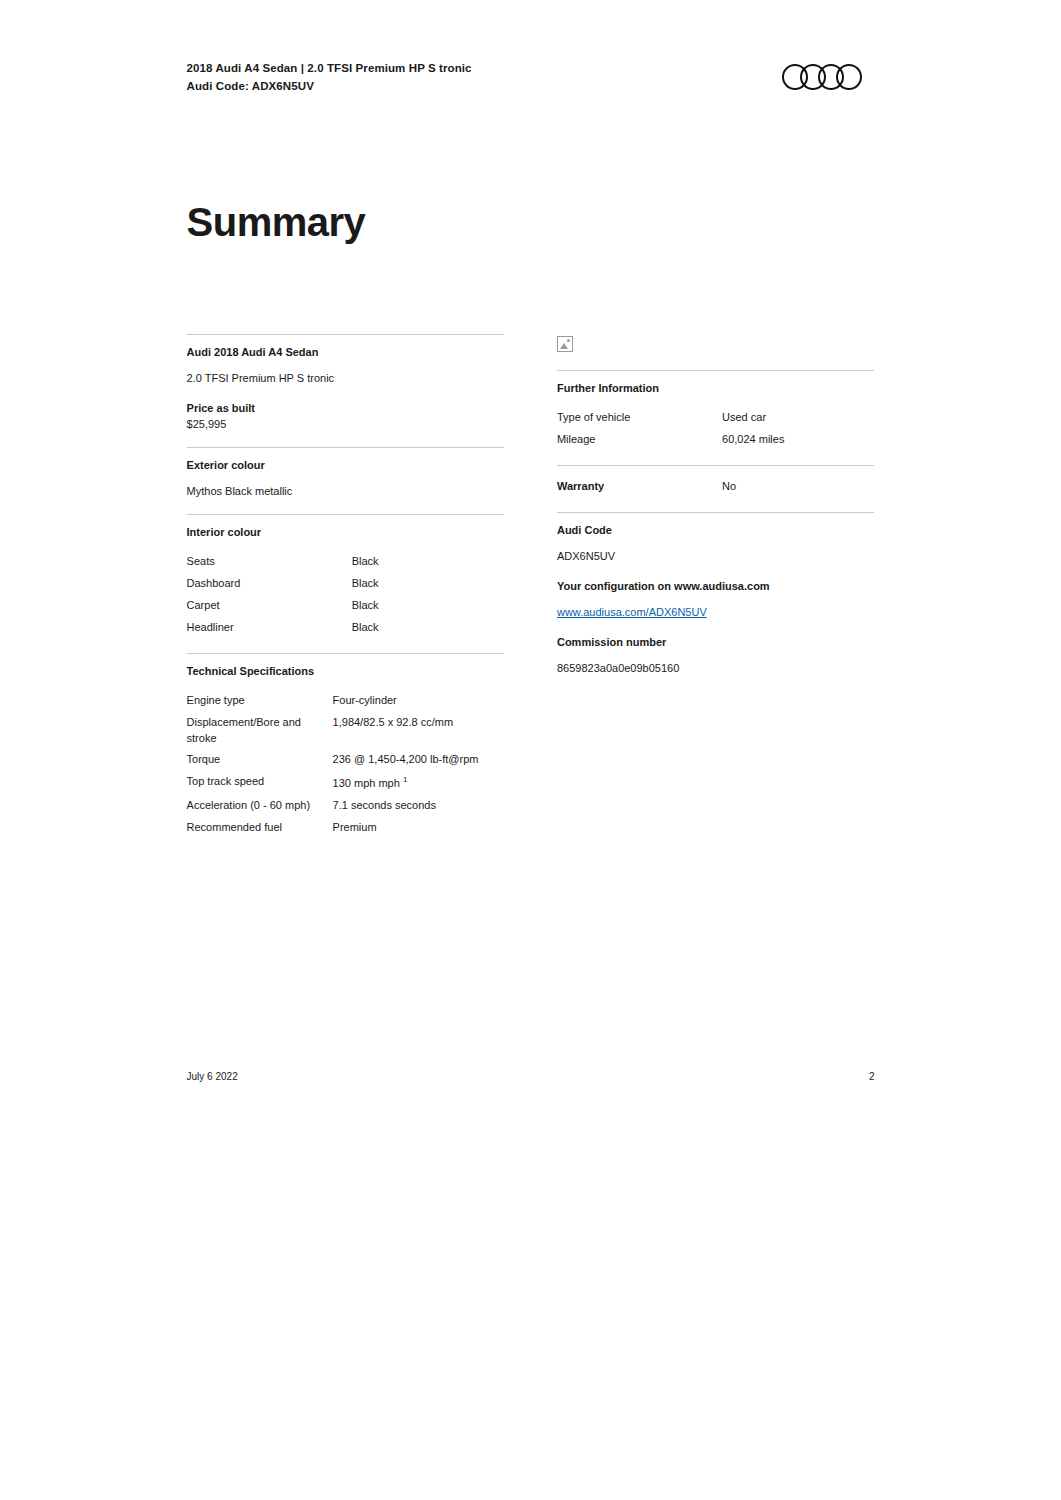2018 Audi A4 Sedan | 2.0 TFSI Premium HP S tronic
Audi Code: ADX6N5UV
Summary
Audi 2018 Audi A4 Sedan
2.0 TFSI Premium HP S tronic
Price as built
$25,995
Exterior colour
Mythos Black metallic
Interior colour
| Seats | Black |
| Dashboard | Black |
| Carpet | Black |
| Headliner | Black |
Technical Specifications
| Engine type | Four-cylinder |
| Displacement/Bore and stroke | 1,984/82.5 x 92.8 cc/mm |
| Torque | 236 @ 1,450-4,200 lb-ft@rpm |
| Top track speed | 130 mph mph 1 |
| Acceleration (0 - 60 mph) | 7.1 seconds seconds |
| Recommended fuel | Premium |
Further Information
| Type of vehicle | Used car |
| Mileage | 60,024 miles |
| Warranty | No |
Audi Code
ADX6N5UV
Your configuration on www.audiusa.com
www.audiusa.com/ADX6N5UV
Commission number
8659823a0a0e09b05160
July 6 2022
2